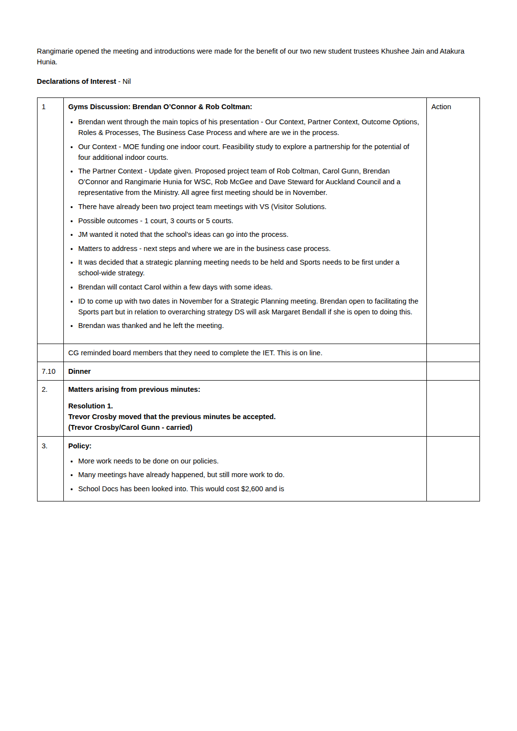Rangimarie opened the meeting and introductions were made for the benefit of our two new student trustees Khushee Jain and Atakura Hunia.
Declarations of Interest - Nil
| 1 | Gyms Discussion: Brendan O’Connor & Rob Coltman: Brendan went through the main topics of his presentation - Our Context, Partner Context, Outcome Options, Roles & Processes, The Business Case Process and where are we in the process. Our Context - MOE funding one indoor court. Feasibility study to explore a partnership for the potential of four additional indoor courts. The Partner Context - Update given. Proposed project team of Rob Coltman, Carol Gunn, Brendan O’Connor and Rangimarie Hunia for WSC, Rob McGee and Dave Steward for Auckland Council and a representative from the Ministry. All agree first meeting should be in November. There have already been two project team meetings with VS (Visitor Solutions. Possible outcomes - 1 court, 3 courts or 5 courts. JM wanted it noted that the school’s ideas can go into the process. Matters to address - next steps and where we are in the business case process. It was decided that a strategic planning meeting needs to be held and Sports needs to be first under a school-wide strategy. Brendan will contact Carol within a few days with some ideas. ID to come up with two dates in November for a Strategic Planning meeting. Brendan open to facilitating the Sports part but in relation to overarching strategy DS will ask Margaret Bendall if she is open to doing this. Brendan was thanked and he left the meeting. | Action |
| | CG reminded board members that they need to complete the IET. This is on line. | |
| 7.10 | Dinner | |
| 2. | Matters arising from previous minutes: Resolution 1. Trevor Crosby moved that the previous minutes be accepted. (Trevor Crosby/Carol Gunn - carried) | |
| 3. | Policy: More work needs to be done on our policies. Many meetings have already happened, but still more work to do. School Docs has been looked into. This would cost $2,600 and is | |